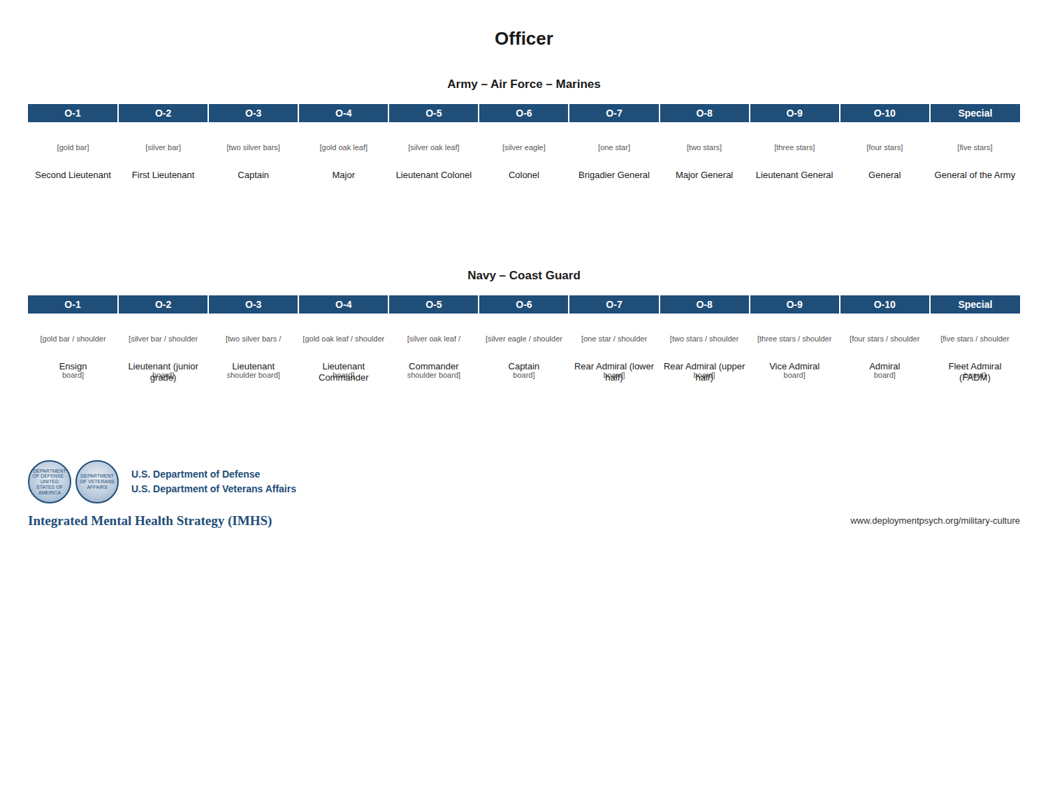Officer
Army – Air Force – Marines
| O-1 | O-2 | O-3 | O-4 | O-5 | O-6 | O-7 | O-8 | O-9 | O-10 | Special |
| --- | --- | --- | --- | --- | --- | --- | --- | --- | --- | --- |
| [gold bar] Second Lieutenant | [silver bar] First Lieutenant | [two silver bars] Captain | [gold oak leaf] Major | [silver oak leaf] Lieutenant Colonel | [silver eagle] Colonel | [one star] Brigadier General | [two stars] Major General | [three stars] Lieutenant General | [four stars] General | [five stars] General of the Army |
Navy – Coast Guard
| O-1 | O-2 | O-3 | O-4 | O-5 | O-6 | O-7 | O-8 | O-9 | O-10 | Special |
| --- | --- | --- | --- | --- | --- | --- | --- | --- | --- | --- |
| [gold bar / shoulder board] Ensign | [silver bar / shoulder board] Lieutenant (junior grade) | [two silver bars / shoulder board] Lieutenant | [gold oak leaf / shoulder board] Lieutenant Commander | [silver oak leaf / shoulder board] Commander | [silver eagle / shoulder board] Captain | [one star / shoulder board] Rear Admiral (lower half) | [two stars / shoulder board] Rear Admiral (upper half) | [three stars / shoulder board] Vice Admiral | [four stars / shoulder board] Admiral | [five stars / shoulder board] Fleet Admiral (FADM) |
DEPARTMENT OF DEFENSE · UNITED STATES OF AMERICA
DEPARTMENT OF VETERANS AFFAIRS
U.S. Department of Defense
U.S. Department of Veterans Affairs
Integrated Mental Health Strategy (IMHS)
www.deploymentpsych.org/military-culture